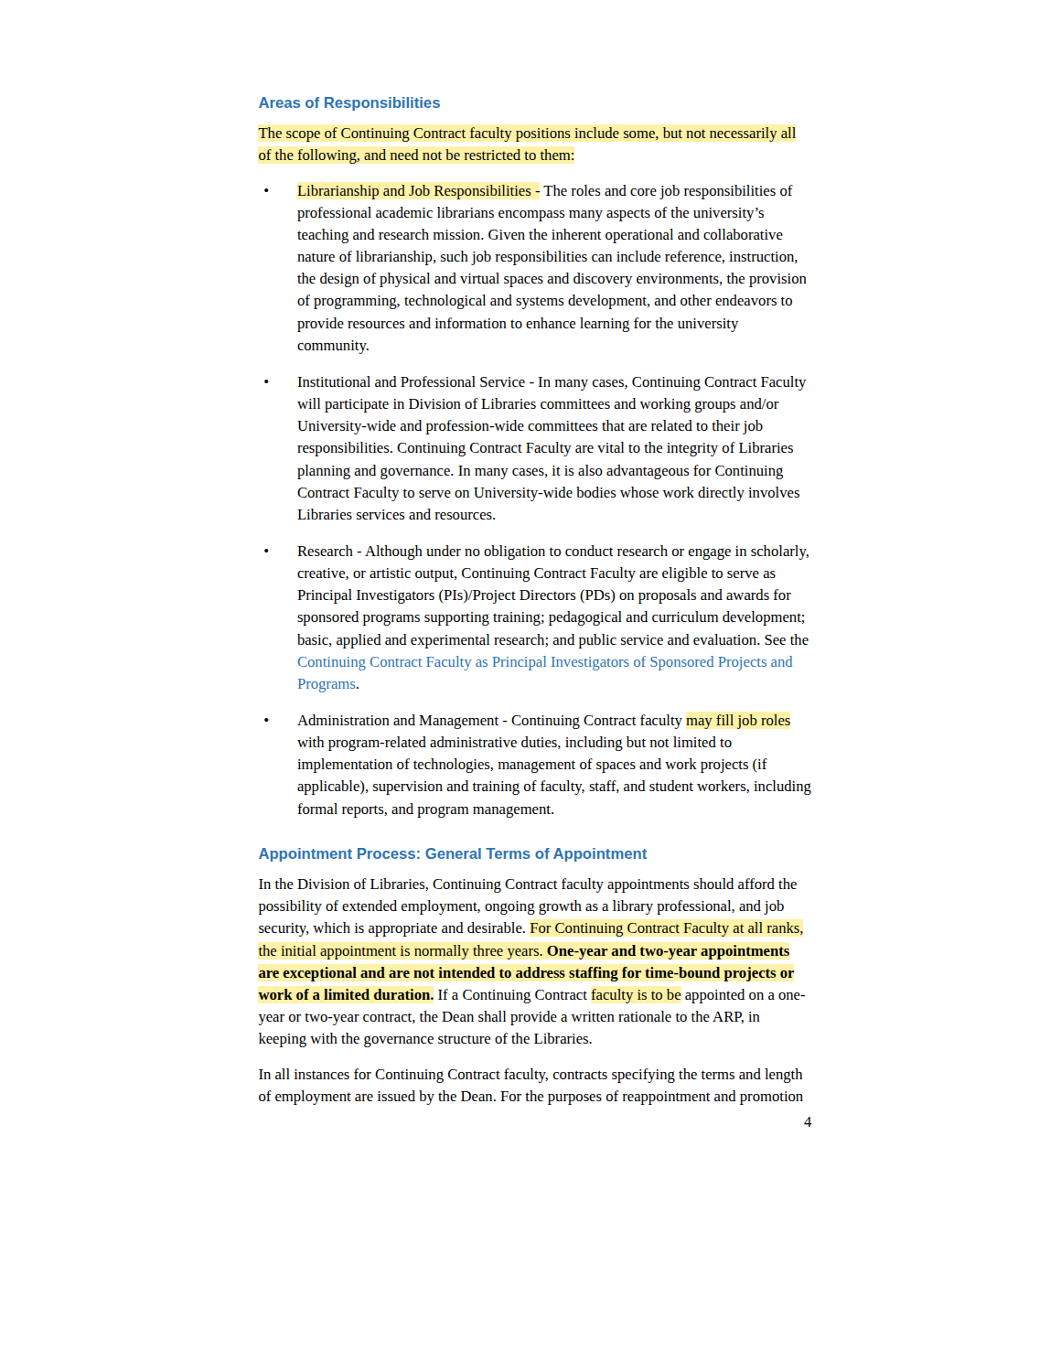Areas of Responsibilities
The scope of Continuing Contract faculty positions include some, but not necessarily all of the following, and need not be restricted to them:
Librarianship and Job Responsibilities - The roles and core job responsibilities of professional academic librarians encompass many aspects of the university’s teaching and research mission. Given the inherent operational and collaborative nature of librarianship, such job responsibilities can include reference, instruction, the design of physical and virtual spaces and discovery environments, the provision of programming, technological and systems development, and other endeavors to provide resources and information to enhance learning for the university community.
Institutional and Professional Service - In many cases, Continuing Contract Faculty will participate in Division of Libraries committees and working groups and/or University-wide and profession-wide committees that are related to their job responsibilities. Continuing Contract Faculty are vital to the integrity of Libraries planning and governance. In many cases, it is also advantageous for Continuing Contract Faculty to serve on University-wide bodies whose work directly involves Libraries services and resources.
Research - Although under no obligation to conduct research or engage in scholarly, creative, or artistic output, Continuing Contract Faculty are eligible to serve as Principal Investigators (PIs)/Project Directors (PDs) on proposals and awards for sponsored programs supporting training; pedagogical and curriculum development; basic, applied and experimental research; and public service and evaluation. See the Continuing Contract Faculty as Principal Investigators of Sponsored Projects and Programs.
Administration and Management - Continuing Contract faculty may fill job roles with program-related administrative duties, including but not limited to implementation of technologies, management of spaces and work projects (if applicable), supervision and training of faculty, staff, and student workers, including formal reports, and program management.
Appointment Process: General Terms of Appointment
In the Division of Libraries, Continuing Contract faculty appointments should afford the possibility of extended employment, ongoing growth as a library professional, and job security, which is appropriate and desirable. For Continuing Contract Faculty at all ranks, the initial appointment is normally three years. One-year and two-year appointments are exceptional and are not intended to address staffing for time-bound projects or work of a limited duration. If a Continuing Contract faculty is to be appointed on a one-year or two-year contract, the Dean shall provide a written rationale to the ARP, in keeping with the governance structure of the Libraries.
In all instances for Continuing Contract faculty, contracts specifying the terms and length of employment are issued by the Dean. For the purposes of reappointment and promotion
4